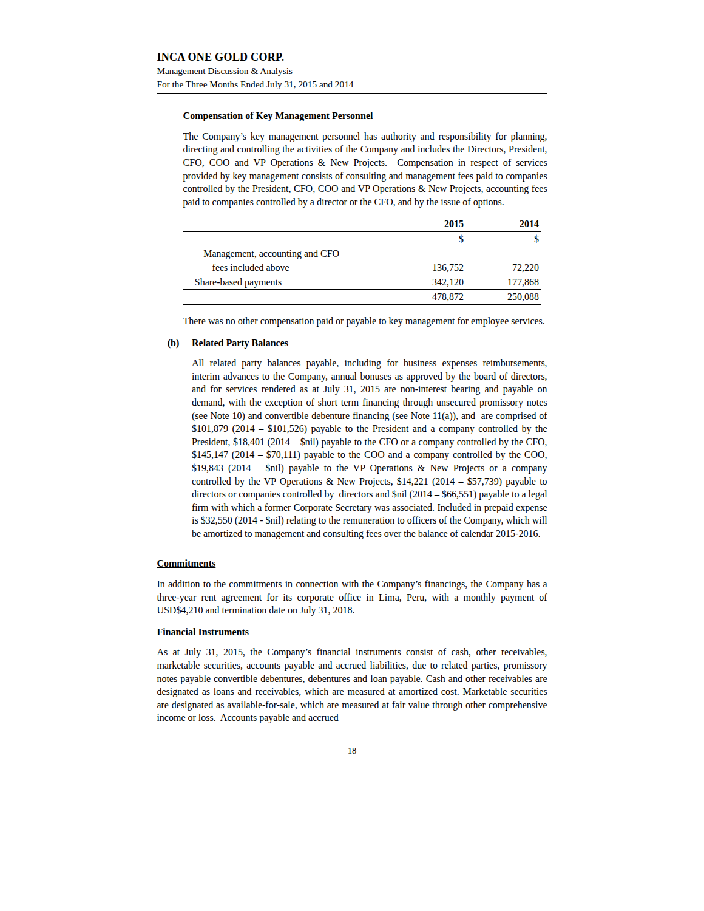INCA ONE GOLD CORP.
Management Discussion & Analysis
For the Three Months Ended July 31, 2015 and 2014
Compensation of Key Management Personnel
The Company’s key management personnel has authority and responsibility for planning, directing and controlling the activities of the Company and includes the Directors, President, CFO, COO and VP Operations & New Projects. Compensation in respect of services provided by key management consists of consulting and management fees paid to companies controlled by the President, CFO, COO and VP Operations & New Projects, accounting fees paid to companies controlled by a director or the CFO, and by the issue of options.
| | 2015 | 2014 |
| --- | --- | --- |
| | $ | $ |
| Management, accounting and CFO | | |
| fees included above | 136,752 | 72,220 |
| Share-based payments | 342,120 | 177,868 |
| | 478,872 | 250,088 |
There was no other compensation paid or payable to key management for employee services.
(b)
Related Party Balances
All related party balances payable, including for business expenses reimbursements, interim advances to the Company, annual bonuses as approved by the board of directors, and for services rendered as at July 31, 2015 are non-interest bearing and payable on demand, with the exception of short term financing through unsecured promissory notes (see Note 10) and convertible debenture financing (see Note 11(a)), and are comprised of $101,879 (2014 – $101,526) payable to the President and a company controlled by the President, $18,401 (2014 – $nil) payable to the CFO or a company controlled by the CFO, $145,147 (2014 – $70,111) payable to the COO and a company controlled by the COO, $19,843 (2014 – $nil) payable to the VP Operations & New Projects or a company controlled by the VP Operations & New Projects, $14,221 (2014 – $57,739) payable to directors or companies controlled by directors and $nil (2014 – $66,551) payable to a legal firm with which a former Corporate Secretary was associated. Included in prepaid expense is $32,550 (2014 - $nil) relating to the remuneration to officers of the Company, which will be amortized to management and consulting fees over the balance of calendar 2015-2016.
Commitments
In addition to the commitments in connection with the Company’s financings, the Company has a three-year rent agreement for its corporate office in Lima, Peru, with a monthly payment of USD$4,210 and termination date on July 31, 2018.
Financial Instruments
As at July 31, 2015, the Company’s financial instruments consist of cash, other receivables, marketable securities, accounts payable and accrued liabilities, due to related parties, promissory notes payable convertible debentures, debentures and loan payable. Cash and other receivables are designated as loans and receivables, which are measured at amortized cost. Marketable securities are designated as available-for-sale, which are measured at fair value through other comprehensive income or loss. Accounts payable and accrued
18